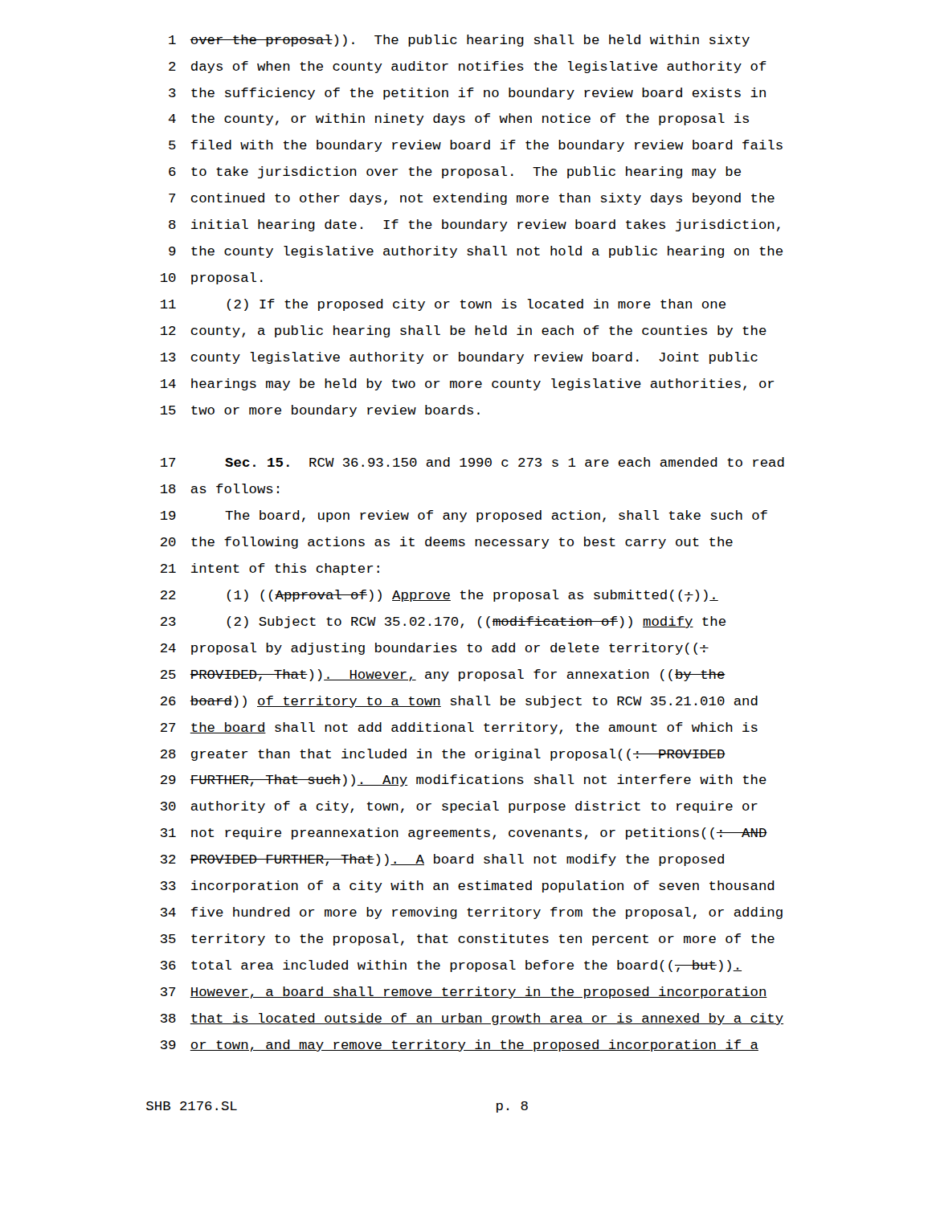over the proposal)). The public hearing shall be held within sixty
days of when the county auditor notifies the legislative authority of
the sufficiency of the petition if no boundary review board exists in
the county, or within ninety days of when notice of the proposal is
filed with the boundary review board if the boundary review board fails
to take jurisdiction over the proposal. The public hearing may be
continued to other days, not extending more than sixty days beyond the
initial hearing date. If the boundary review board takes jurisdiction,
the county legislative authority shall not hold a public hearing on the
proposal.
(2) If the proposed city or town is located in more than one
county, a public hearing shall be held in each of the counties by the
county legislative authority or boundary review board. Joint public
hearings may be held by two or more county legislative authorities, or
two or more boundary review boards.
Sec. 15. RCW 36.93.150 and 1990 c 273 s 1 are each amended to read
as follows:
The board, upon review of any proposed action, shall take such of
the following actions as it deems necessary to best carry out the
intent of this chapter:
(1) ((Approval of)) Approve the proposal as submitted((;)).
(2) Subject to RCW 35.02.170, ((modification of)) modify the
proposal by adjusting boundaries to add or delete territory((:
PROVIDED, That)). However, any proposal for annexation ((by the
board)) of territory to a town shall be subject to RCW 35.21.010 and
the board shall not add additional territory, the amount of which is
greater than that included in the original proposal((: PROVIDED
FURTHER, That such)). Any modifications shall not interfere with the
authority of a city, town, or special purpose district to require or
not require preannexation agreements, covenants, or petitions((: AND
PROVIDED FURTHER, That)). A board shall not modify the proposed
incorporation of a city with an estimated population of seven thousand
five hundred or more by removing territory from the proposal, or adding
territory to the proposal, that constitutes ten percent or more of the
total area included within the proposal before the board((, but)).
However, a board shall remove territory in the proposed incorporation
that is located outside of an urban growth area or is annexed by a city
or town, and may remove territory in the proposed incorporation if a
SHB 2176.SL
p. 8